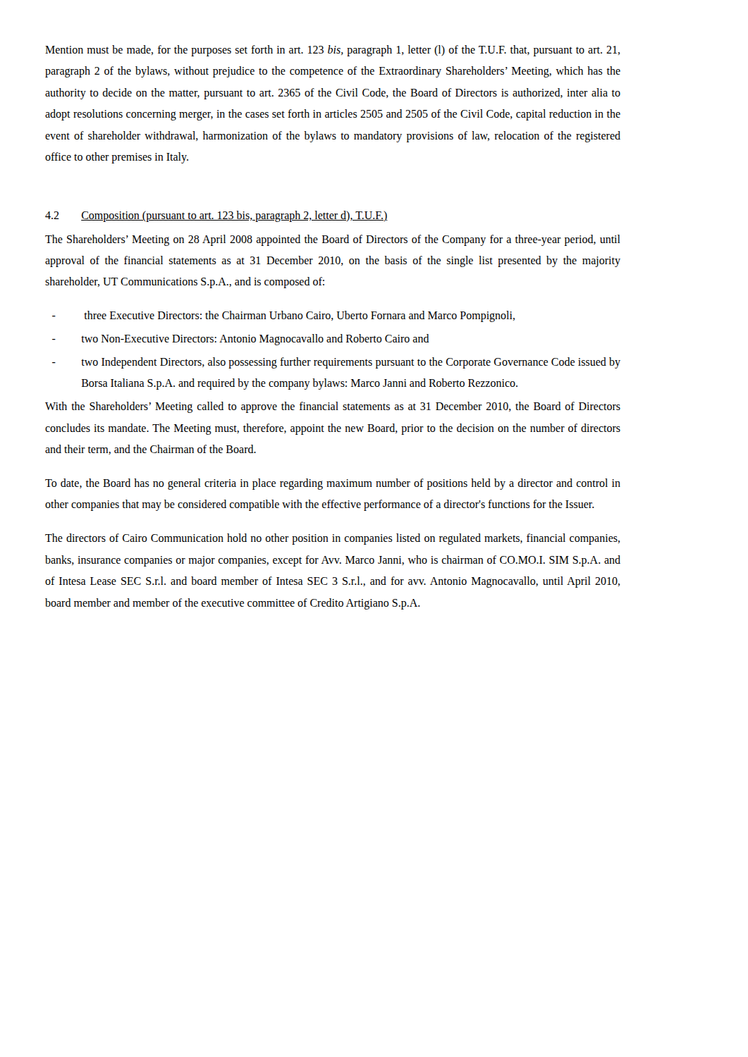Mention must be made, for the purposes set forth in art. 123 bis, paragraph 1, letter (l) of the T.U.F. that, pursuant to art. 21, paragraph 2 of the bylaws, without prejudice to the competence of the Extraordinary Shareholders’ Meeting, which has the authority to decide on the matter, pursuant to art. 2365 of the Civil Code, the Board of Directors is authorized, inter alia to adopt resolutions concerning merger, in the cases set forth in articles 2505 and 2505 of the Civil Code, capital reduction in the event of shareholder withdrawal, harmonization of the bylaws to mandatory provisions of law, relocation of the registered office to other premises in Italy.
4.2 Composition (pursuant to art. 123 bis, paragraph 2, letter d), T.U.F.)
The Shareholders’ Meeting on 28 April 2008 appointed the Board of Directors of the Company for a three-year period, until approval of the financial statements as at 31 December 2010, on the basis of the single list presented by the majority shareholder, UT Communications S.p.A., and is composed of:
three Executive Directors: the Chairman Urbano Cairo, Uberto Fornara and Marco Pompignoli,
two Non-Executive Directors: Antonio Magnocavallo and Roberto Cairo and
two Independent Directors, also possessing further requirements pursuant to the Corporate Governance Code issued by Borsa Italiana S.p.A. and required by the company bylaws: Marco Janni and Roberto Rezzonico.
With the Shareholders’ Meeting called to approve the financial statements as at 31 December 2010, the Board of Directors concludes its mandate. The Meeting must, therefore, appoint the new Board, prior to the decision on the number of directors and their term, and the Chairman of the Board.
To date, the Board has no general criteria in place regarding maximum number of positions held by a director and control in other companies that may be considered compatible with the effective performance of a director's functions for the Issuer.
The directors of Cairo Communication hold no other position in companies listed on regulated markets, financial companies, banks, insurance companies or major companies, except for Avv. Marco Janni, who is chairman of CO.MO.I. SIM S.p.A. and of Intesa Lease SEC S.r.l. and board member of Intesa SEC 3 S.r.l., and for avv. Antonio Magnocavallo, until April 2010, board member and member of the executive committee of Credito Artigiano S.p.A.